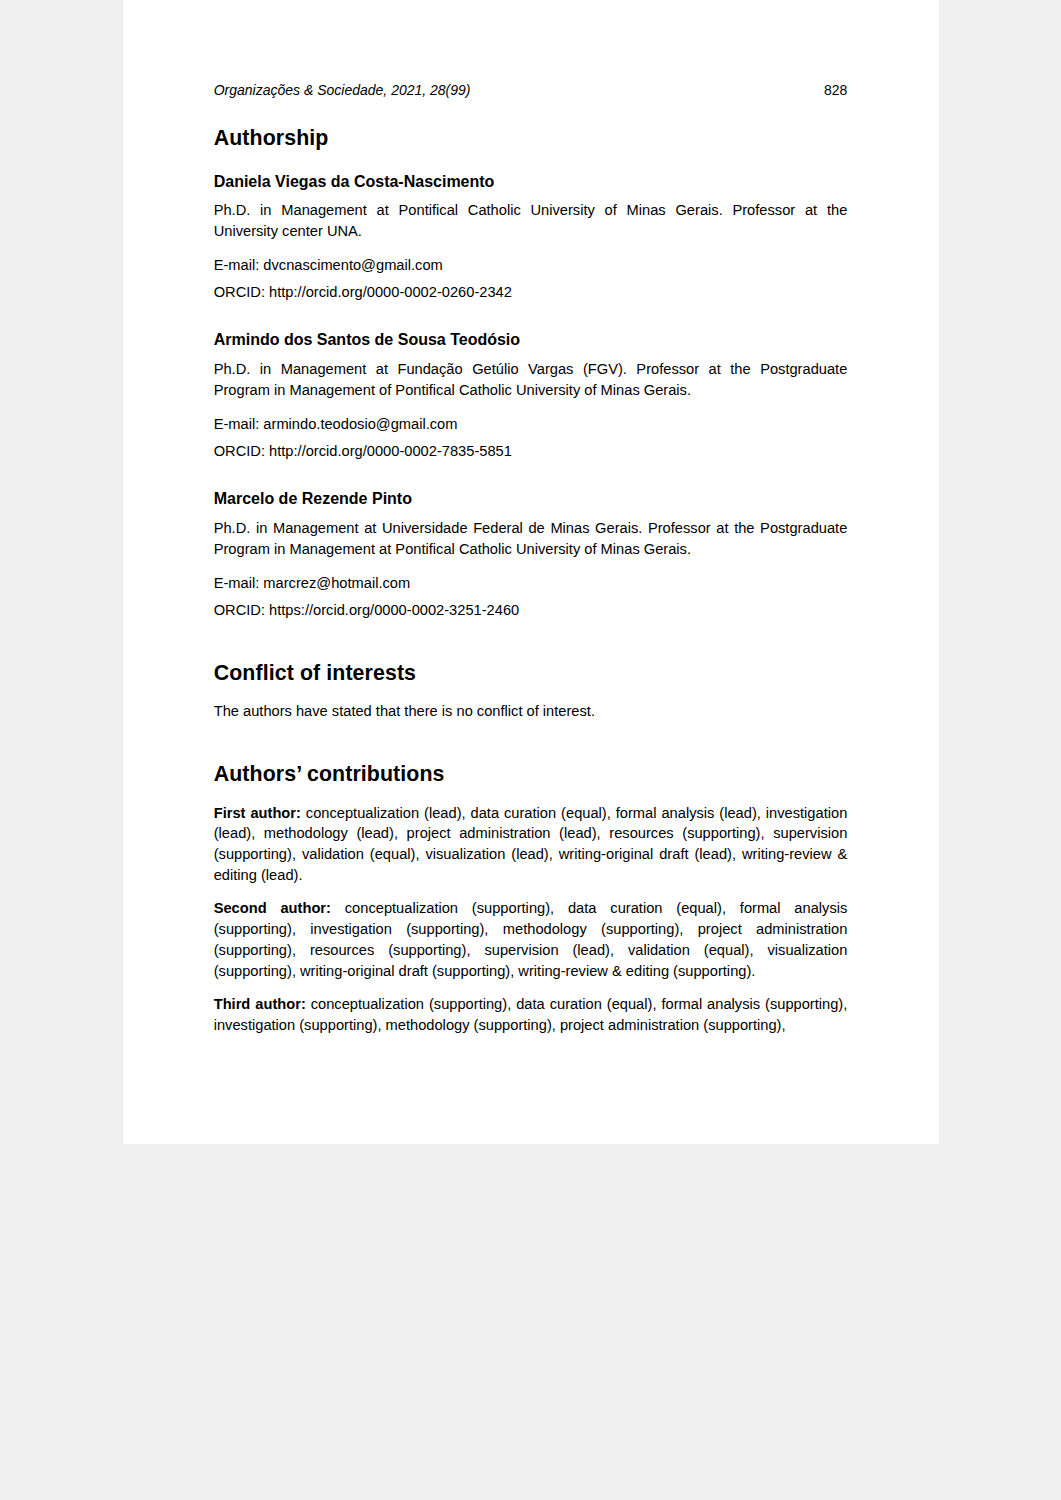Organizações & Sociedade, 2021, 28(99) 828
Authorship
Daniela Viegas da Costa-Nascimento
Ph.D. in Management at Pontifical Catholic University of Minas Gerais. Professor at the University center UNA.
E-mail: dvcnascimento@gmail.com
ORCID: http://orcid.org/0000-0002-0260-2342
Armindo dos Santos de Sousa Teodósio
Ph.D. in Management at Fundação Getúlio Vargas (FGV). Professor at the Postgraduate Program in Management of Pontifical Catholic University of Minas Gerais.
E-mail: armindo.teodosio@gmail.com
ORCID: http://orcid.org/0000-0002-7835-5851
Marcelo de Rezende Pinto
Ph.D. in Management at Universidade Federal de Minas Gerais. Professor at the Postgraduate Program in Management at Pontifical Catholic University of Minas Gerais.
E-mail: marcrez@hotmail.com
ORCID: https://orcid.org/0000-0002-3251-2460
Conflict of interests
The authors have stated that there is no conflict of interest.
Authors’ contributions
First author: conceptualization (lead), data curation (equal), formal analysis (lead), investigation (lead), methodology (lead), project administration (lead), resources (supporting), supervision (supporting), validation (equal), visualization (lead), writing-original draft (lead), writing-review & editing (lead).
Second author: conceptualization (supporting), data curation (equal), formal analysis (supporting), investigation (supporting), methodology (supporting), project administration (supporting), resources (supporting), supervision (lead), validation (equal), visualization (supporting), writing-original draft (supporting), writing-review & editing (supporting).
Third author: conceptualization (supporting), data curation (equal), formal analysis (supporting), investigation (supporting), methodology (supporting), project administration (supporting),